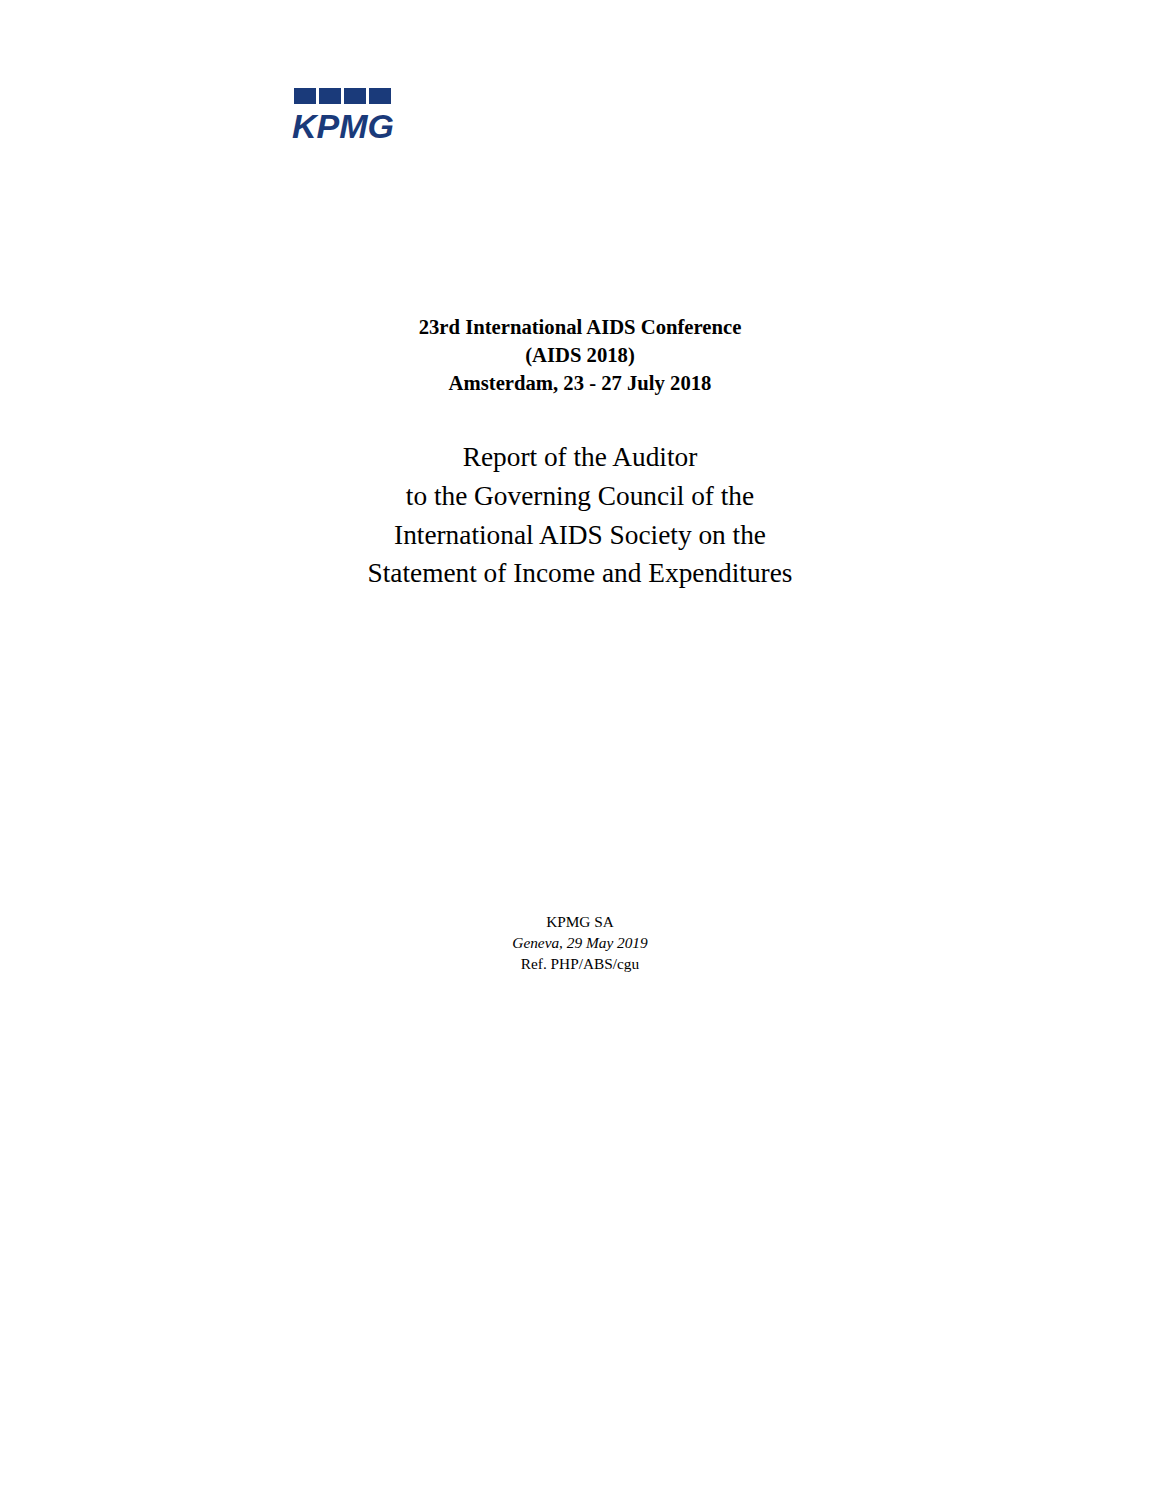KPMG
23rd International AIDS Conference
(AIDS 2018)
Amsterdam, 23 - 27 July 2018
Report of the Auditor
to the Governing Council of the
International AIDS Society on the
Statement of Income and Expenditures
KPMG SA
Geneva, 29 May 2019
Ref. PHP/ABS/cgu